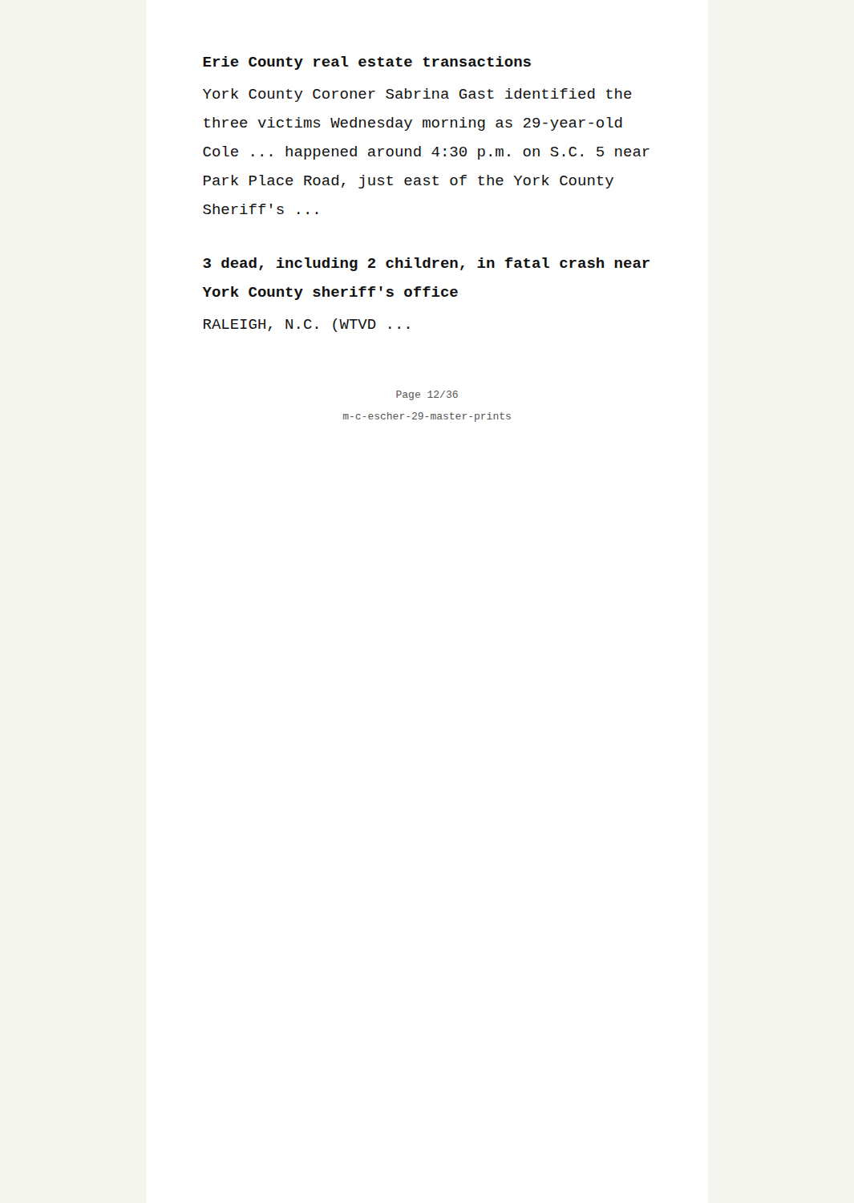Erie County real estate transactions
York County Coroner Sabrina Gast identified the three victims Wednesday morning as 29-year-old Cole ... happened around 4:30 p.m. on S.C. 5 near Park Place Road, just east of the York County Sheriff's ...
3 dead, including 2 children, in fatal crash near York County sheriff's office
RALEIGH, N.C. (WTVD ...
Page 12/36 m-c-escher-29-master-prints